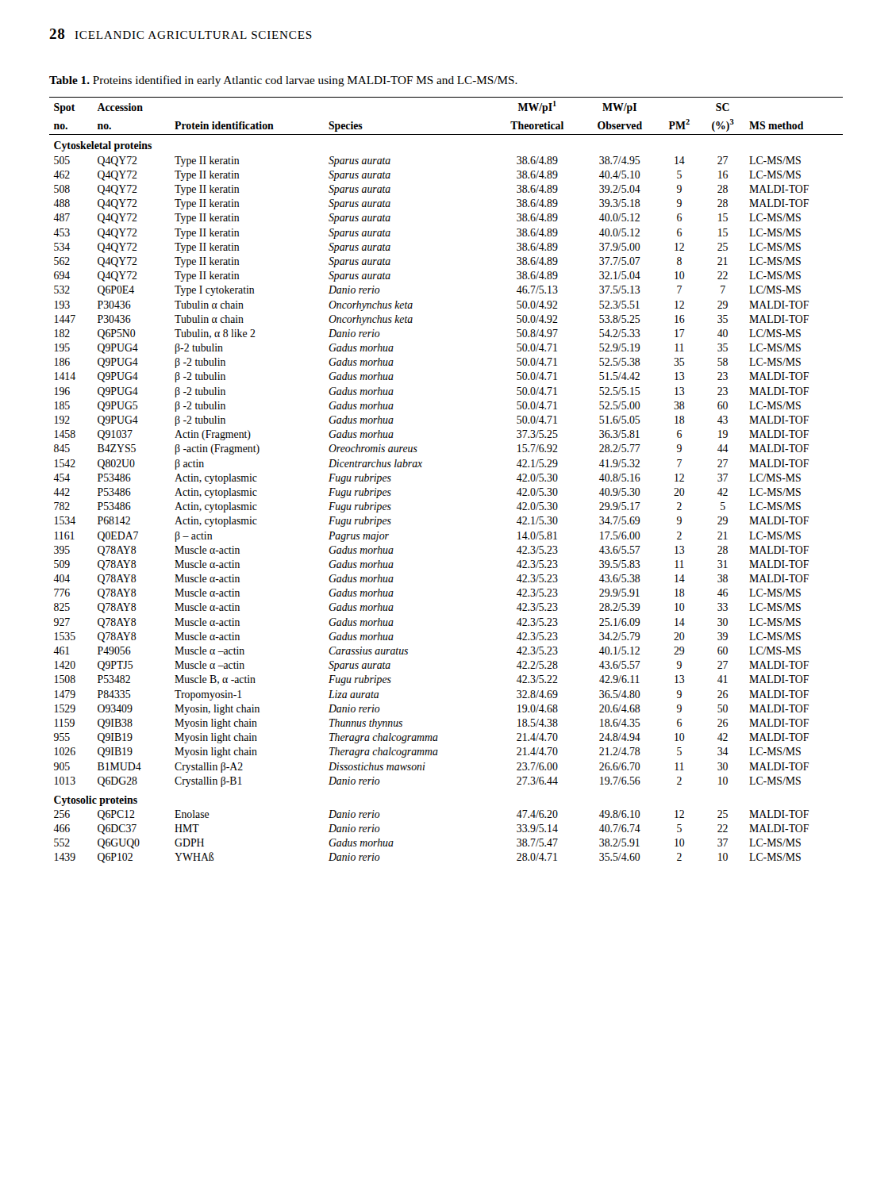28 ICELANDIC AGRICULTURAL SCIENCES
Table 1. Proteins identified in early Atlantic cod larvae using MALDI-TOF MS and LC-MS/MS.
| Spot | Accession | | | MW/pI 1 | MW/pI | | SC | |
| --- | --- | --- | --- | --- | --- | --- | --- | --- |
| no. | no. | Protein identification | Species | Theoretical | Observed | PM 2 | (%) 3 | MS method |
| Cytoskeletal proteins |
| 505 | Q4QY72 | Type II keratin | Sparus aurata | 38.6/4.89 | 38.7/4.95 | 14 | 27 | LC-MS/MS |
| 462 | Q4QY72 | Type II keratin | Sparus aurata | 38.6/4.89 | 40.4/5.10 | 5 | 16 | LC-MS/MS |
| 508 | Q4QY72 | Type II keratin | Sparus aurata | 38.6/4.89 | 39.2/5.04 | 9 | 28 | MALDI-TOF |
| 488 | Q4QY72 | Type II keratin | Sparus aurata | 38.6/4.89 | 39.3/5.18 | 9 | 28 | MALDI-TOF |
| 487 | Q4QY72 | Type II keratin | Sparus aurata | 38.6/4.89 | 40.0/5.12 | 6 | 15 | LC-MS/MS |
| 453 | Q4QY72 | Type II keratin | Sparus aurata | 38.6/4.89 | 40.0/5.12 | 6 | 15 | LC-MS/MS |
| 534 | Q4QY72 | Type II keratin | Sparus aurata | 38.6/4.89 | 37.9/5.00 | 12 | 25 | LC-MS/MS |
| 562 | Q4QY72 | Type II keratin | Sparus aurata | 38.6/4.89 | 37.7/5.07 | 8 | 21 | LC-MS/MS |
| 694 | Q4QY72 | Type II keratin | Sparus aurata | 38.6/4.89 | 32.1/5.04 | 10 | 22 | LC-MS/MS |
| 532 | Q6P0E4 | Type I cytokeratin | Danio rerio | 46.7/5.13 | 37.5/5.13 | 7 | 7 | LC/MS-MS |
| 193 | P30436 | Tubulin α chain | Oncorhynchus keta | 50.0/4.92 | 52.3/5.51 | 12 | 29 | MALDI-TOF |
| 1447 | P30436 | Tubulin α chain | Oncorhynchus keta | 50.0/4.92 | 53.8/5.25 | 16 | 35 | MALDI-TOF |
| 182 | Q6P5N0 | Tubulin, α 8 like 2 | Danio rerio | 50.8/4.97 | 54.2/5.33 | 17 | 40 | LC/MS-MS |
| 195 | Q9PUG4 | β-2 tubulin | Gadus morhua | 50.0/4.71 | 52.9/5.19 | 11 | 35 | LC-MS/MS |
| 186 | Q9PUG4 | β -2 tubulin | Gadus morhua | 50.0/4.71 | 52.5/5.38 | 35 | 58 | LC-MS/MS |
| 1414 | Q9PUG4 | β -2 tubulin | Gadus morhua | 50.0/4.71 | 51.5/4.42 | 13 | 23 | MALDI-TOF |
| 196 | Q9PUG4 | β -2 tubulin | Gadus morhua | 50.0/4.71 | 52.5/5.15 | 13 | 23 | MALDI-TOF |
| 185 | Q9PUG5 | β -2 tubulin | Gadus morhua | 50.0/4.71 | 52.5/5.00 | 38 | 60 | LC-MS/MS |
| 192 | Q9PUG4 | β -2 tubulin | Gadus morhua | 50.0/4.71 | 51.6/5.05 | 18 | 43 | MALDI-TOF |
| 1458 | Q91037 | Actin (Fragment) | Gadus morhua | 37.3/5.25 | 36.3/5.81 | 6 | 19 | MALDI-TOF |
| 845 | B4ZYS5 | β -actin (Fragment) | Oreochromis aureus | 15.7/6.92 | 28.2/5.77 | 9 | 44 | MALDI-TOF |
| 1542 | Q802U0 | β actin | Dicentrarchus labrax | 42.1/5.29 | 41.9/5.32 | 7 | 27 | MALDI-TOF |
| 454 | P53486 | Actin, cytoplasmic | Fugu rubripes | 42.0/5.30 | 40.8/5.16 | 12 | 37 | LC/MS-MS |
| 442 | P53486 | Actin, cytoplasmic | Fugu rubripes | 42.0/5.30 | 40.9/5.30 | 20 | 42 | LC-MS/MS |
| 782 | P53486 | Actin, cytoplasmic | Fugu rubripes | 42.0/5.30 | 29.9/5.17 | 2 | 5 | LC-MS/MS |
| 1534 | P68142 | Actin, cytoplasmic | Fugu rubripes | 42.1/5.30 | 34.7/5.69 | 9 | 29 | MALDI-TOF |
| 1161 | Q0EDA7 | β – actin | Pagrus major | 14.0/5.81 | 17.5/6.00 | 2 | 21 | LC-MS/MS |
| 395 | Q78AY8 | Muscle α-actin | Gadus morhua | 42.3/5.23 | 43.6/5.57 | 13 | 28 | MALDI-TOF |
| 509 | Q78AY8 | Muscle α-actin | Gadus morhua | 42.3/5.23 | 39.5/5.83 | 11 | 31 | MALDI-TOF |
| 404 | Q78AY8 | Muscle α-actin | Gadus morhua | 42.3/5.23 | 43.6/5.38 | 14 | 38 | MALDI-TOF |
| 776 | Q78AY8 | Muscle α-actin | Gadus morhua | 42.3/5.23 | 29.9/5.91 | 18 | 46 | LC-MS/MS |
| 825 | Q78AY8 | Muscle α-actin | Gadus morhua | 42.3/5.23 | 28.2/5.39 | 10 | 33 | LC-MS/MS |
| 927 | Q78AY8 | Muscle α-actin | Gadus morhua | 42.3/5.23 | 25.1/6.09 | 14 | 30 | LC-MS/MS |
| 1535 | Q78AY8 | Muscle α-actin | Gadus morhua | 42.3/5.23 | 34.2/5.79 | 20 | 39 | LC-MS/MS |
| 461 | P49056 | Muscle α –actin | Carassius auratus | 42.3/5.23 | 40.1/5.12 | 29 | 60 | LC/MS-MS |
| 1420 | Q9PTJ5 | Muscle α –actin | Sparus aurata | 42.2/5.28 | 43.6/5.57 | 9 | 27 | MALDI-TOF |
| 1508 | P53482 | Muscle B, α -actin | Fugu rubripes | 42.3/5.22 | 42.9/6.11 | 13 | 41 | MALDI-TOF |
| 1479 | P84335 | Tropomyosin-1 | Liza aurata | 32.8/4.69 | 36.5/4.80 | 9 | 26 | MALDI-TOF |
| 1529 | O93409 | Myosin, light chain | Danio rerio | 19.0/4.68 | 20.6/4.68 | 9 | 50 | MALDI-TOF |
| 1159 | Q9IB38 | Myosin light chain | Thunnus thynnus | 18.5/4.38 | 18.6/4.35 | 6 | 26 | MALDI-TOF |
| 955 | Q9IB19 | Myosin light chain | Theragra chalcogramma | 21.4/4.70 | 24.8/4.94 | 10 | 42 | MALDI-TOF |
| 1026 | Q9IB19 | Myosin light chain | Theragra chalcogramma | 21.4/4.70 | 21.2/4.78 | 5 | 34 | LC-MS/MS |
| 905 | B1MUD4 | Crystallin β-A2 | Dissostichus mawsoni | 23.7/6.00 | 26.6/6.70 | 11 | 30 | MALDI-TOF |
| 1013 | Q6DG28 | Crystallin β-B1 | Danio rerio | 27.3/6.44 | 19.7/6.56 | 2 | 10 | LC-MS/MS |
| Cytosolic proteins |
| 256 | Q6PC12 | Enolase | Danio rerio | 47.4/6.20 | 49.8/6.10 | 12 | 25 | MALDI-TOF |
| 466 | Q6DC37 | HMT | Danio rerio | 33.9/5.14 | 40.7/6.74 | 5 | 22 | MALDI-TOF |
| 552 | Q6GUQ0 | GDPH | Gadus morhua | 38.7/5.47 | 38.2/5.91 | 10 | 37 | LC-MS/MS |
| 1439 | Q6P102 | YWHAß | Danio rerio | 28.0/4.71 | 35.5/4.60 | 2 | 10 | LC-MS/MS |